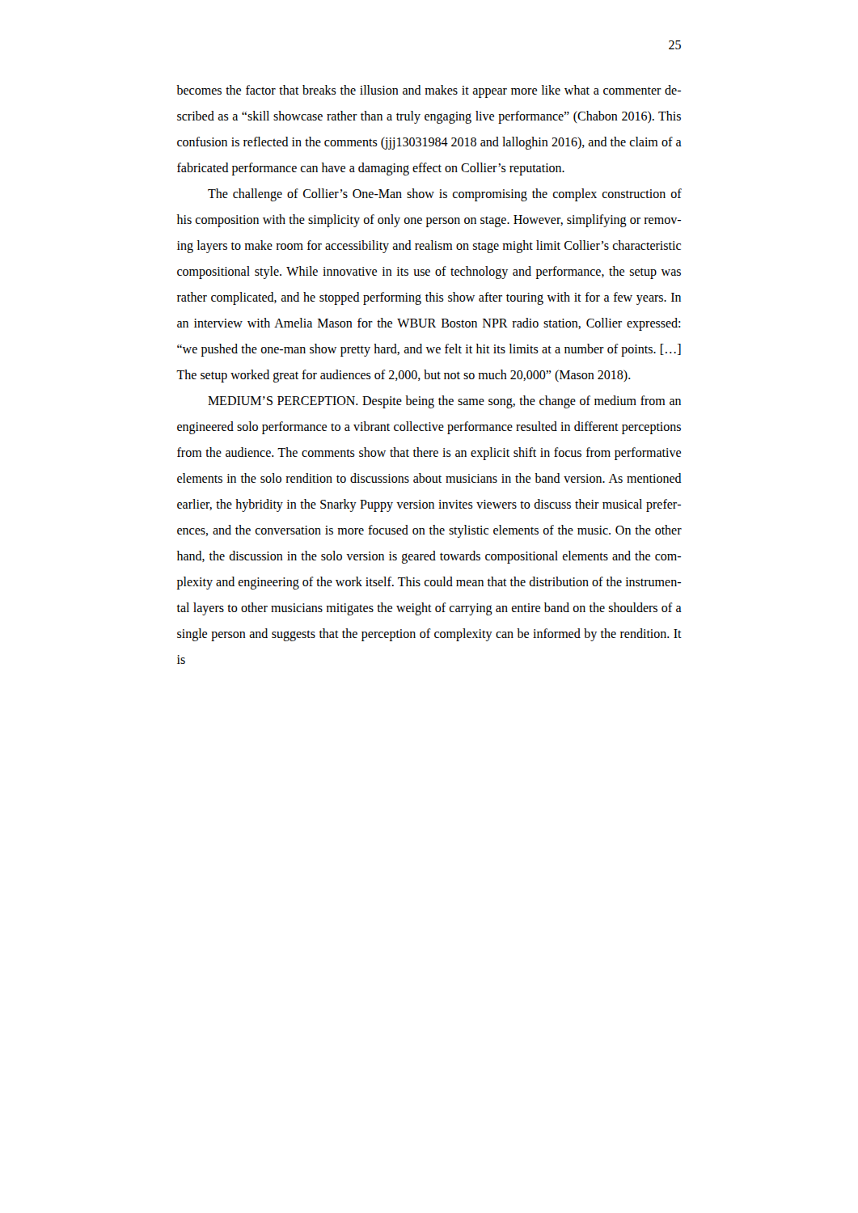25
becomes the factor that breaks the illusion and makes it appear more like what a commenter described as a “skill showcase rather than a truly engaging live performance” (Chabon 2016). This confusion is reflected in the comments (jjj13031984 2018 and lalloghin 2016), and the claim of a fabricated performance can have a damaging effect on Collier’s reputation.
The challenge of Collier’s One-Man show is compromising the complex construction of his composition with the simplicity of only one person on stage. However, simplifying or removing layers to make room for accessibility and realism on stage might limit Collier’s characteristic compositional style. While innovative in its use of technology and performance, the setup was rather complicated, and he stopped performing this show after touring with it for a few years. In an interview with Amelia Mason for the WBUR Boston NPR radio station, Collier expressed: “we pushed the one-man show pretty hard, and we felt it hit its limits at a number of points. […] The setup worked great for audiences of 2,000, but not so much 20,000” (Mason 2018).
MEDIUM’S PERCEPTION. Despite being the same song, the change of medium from an engineered solo performance to a vibrant collective performance resulted in different perceptions from the audience. The comments show that there is an explicit shift in focus from performative elements in the solo rendition to discussions about musicians in the band version. As mentioned earlier, the hybridity in the Snarky Puppy version invites viewers to discuss their musical preferences, and the conversation is more focused on the stylistic elements of the music. On the other hand, the discussion in the solo version is geared towards compositional elements and the complexity and engineering of the work itself. This could mean that the distribution of the instrumental layers to other musicians mitigates the weight of carrying an entire band on the shoulders of a single person and suggests that the perception of complexity can be informed by the rendition. It is